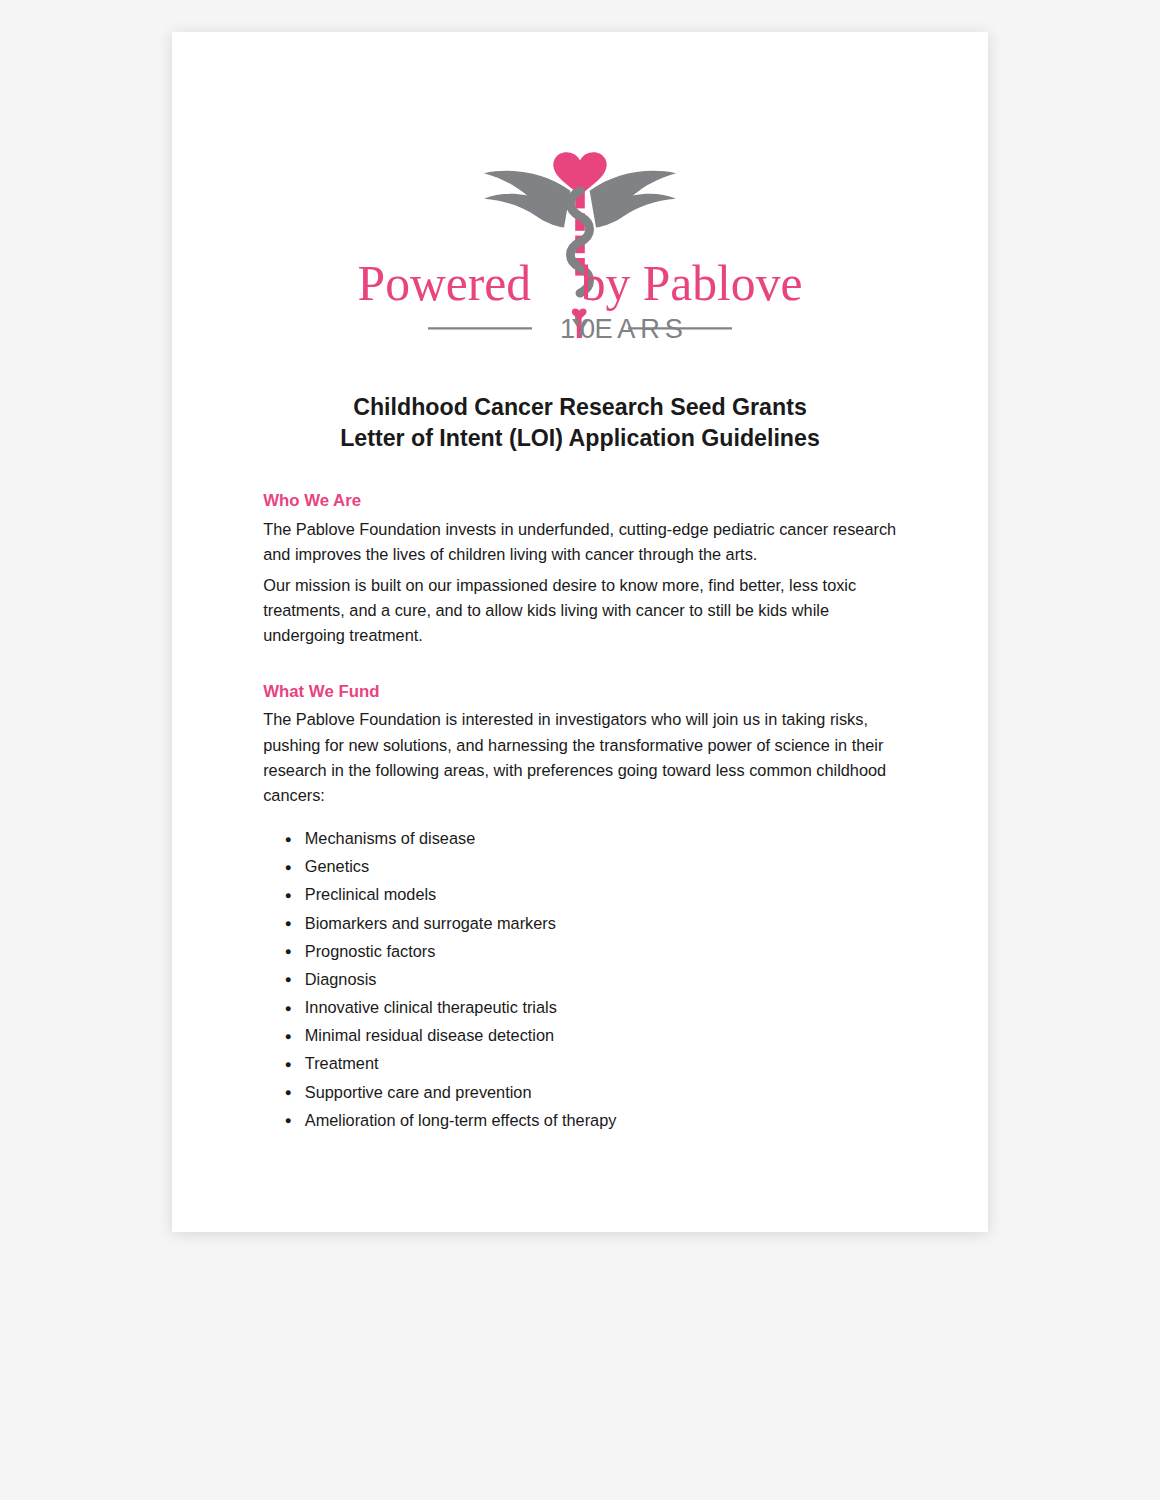Powered by Pablove 10 YEARS
Childhood Cancer Research Seed Grants
Letter of Intent (LOI) Application Guidelines
Who We Are
The Pablove Foundation invests in underfunded, cutting-edge pediatric cancer research and improves the lives of children living with cancer through the arts.
Our mission is built on our impassioned desire to know more, find better, less toxic treatments, and a cure, and to allow kids living with cancer to still be kids while undergoing treatment.
What We Fund
The Pablove Foundation is interested in investigators who will join us in taking risks, pushing for new solutions, and harnessing the transformative power of science in their research in the following areas, with preferences going toward less common childhood cancers:
Mechanisms of disease
Genetics
Preclinical models
Biomarkers and surrogate markers
Prognostic factors
Diagnosis
Innovative clinical therapeutic trials
Minimal residual disease detection
Treatment
Supportive care and prevention
Amelioration of long-term effects of therapy